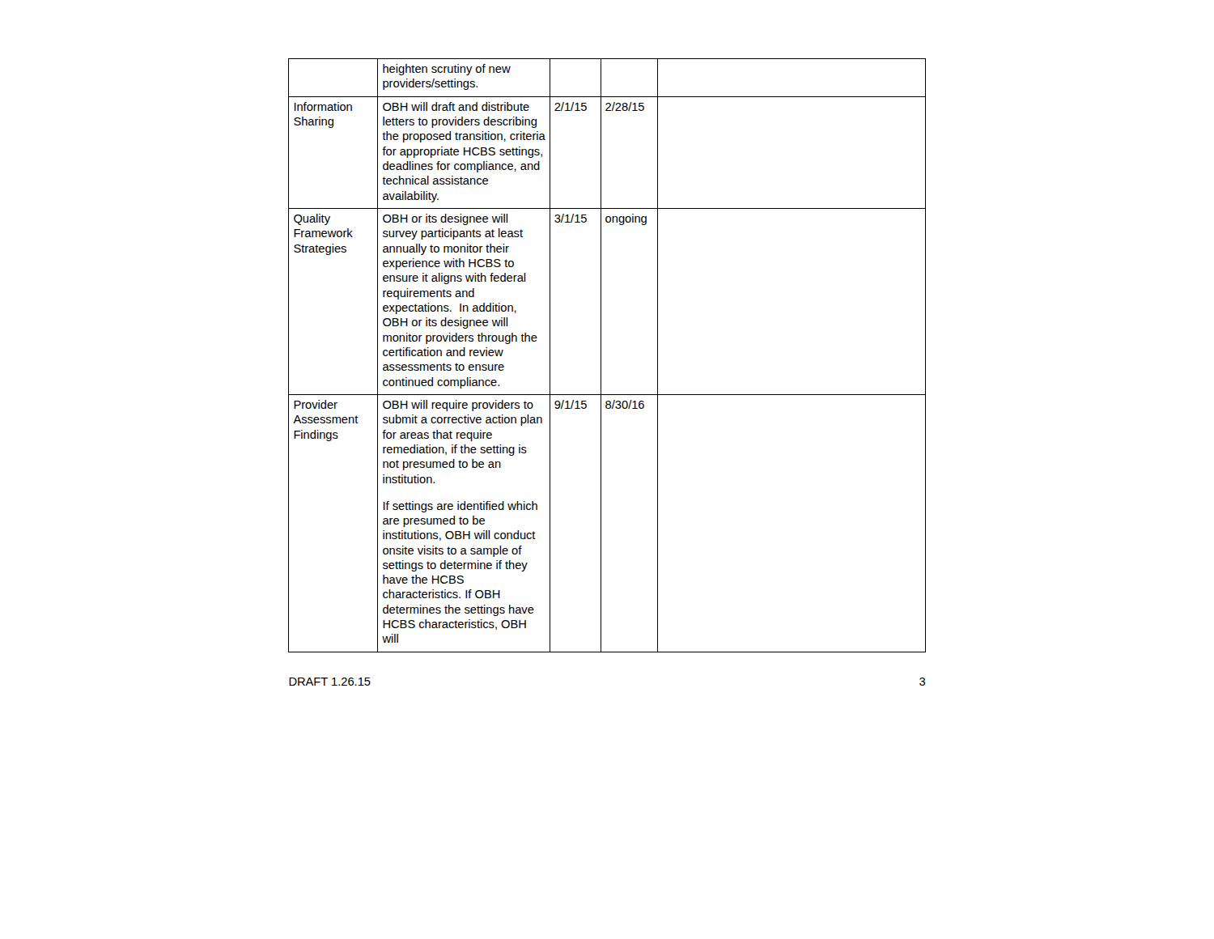| | heighten scrutiny of new providers/settings. | | | |
| Information Sharing | OBH will draft and distribute letters to providers describing the proposed transition, criteria for appropriate HCBS settings, deadlines for compliance, and technical assistance availability. | 2/1/15 | 2/28/15 | |
| Quality Framework Strategies | OBH or its designee will survey participants at least annually to monitor their experience with HCBS to ensure it aligns with federal requirements and expectations. In addition, OBH or its designee will monitor providers through the certification and review assessments to ensure continued compliance. | 3/1/15 | ongoing | |
| Provider Assessment Findings | OBH will require providers to submit a corrective action plan for areas that require remediation, if the setting is not presumed to be an institution. If settings are identified which are presumed to be institutions, OBH will conduct onsite visits to a sample of settings to determine if they have the HCBS characteristics. If OBH determines the settings have HCBS characteristics, OBH will | 9/1/15 | 8/30/16 | |
DRAFT 1.26.15 3